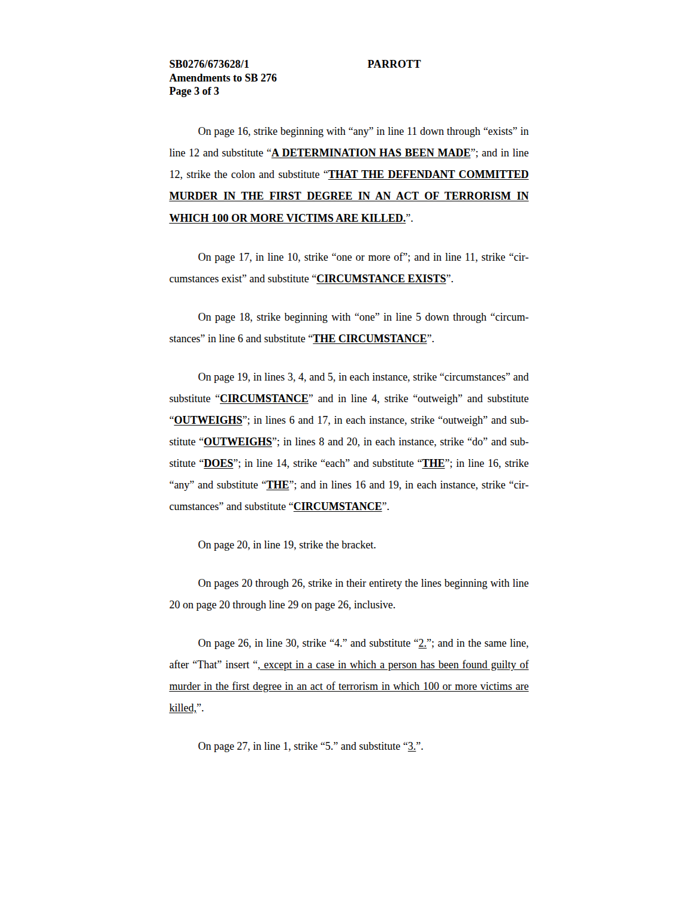SB0276/673628/1 PARROTT
Amendments to SB 276
Page 3 of 3
On page 16, strike beginning with “any” in line 11 down through “exists” in line 12 and substitute “A determination has been made”; and in line 12, strike the colon and substitute “that the defendant committed murder in the first degree in an act of terrorism in which 100 or more victims are killed.”.
On page 17, in line 10, strike “one or more of”; and in line 11, strike “circumstances exist” and substitute “circumstance exists”.
On page 18, strike beginning with “one” in line 5 down through “circumstances” in line 6 and substitute “the circumstance”.
On page 19, in lines 3, 4, and 5, in each instance, strike “circumstances” and substitute “circumstance” and in line 4, strike “outweigh” and substitute “outweighs”; in lines 6 and 17, in each instance, strike “outweigh” and substitute “outweighs”; in lines 8 and 20, in each instance, strike “do” and substitute “does”; in line 14, strike “each” and substitute “the”; in line 16, strike “any” and substitute “the”; and in lines 16 and 19, in each instance, strike “circumstances” and substitute “circumstance”.
On page 20, in line 19, strike the bracket.
On pages 20 through 26, strike in their entirety the lines beginning with line 20 on page 20 through line 29 on page 26, inclusive.
On page 26, in line 30, strike “4.” and substitute “2.”; and in the same line, after “That” insert “, except in a case in which a person has been found guilty of murder in the first degree in an act of terrorism in which 100 or more victims are killed,”.
On page 27, in line 1, strike “5.” and substitute “3.”.